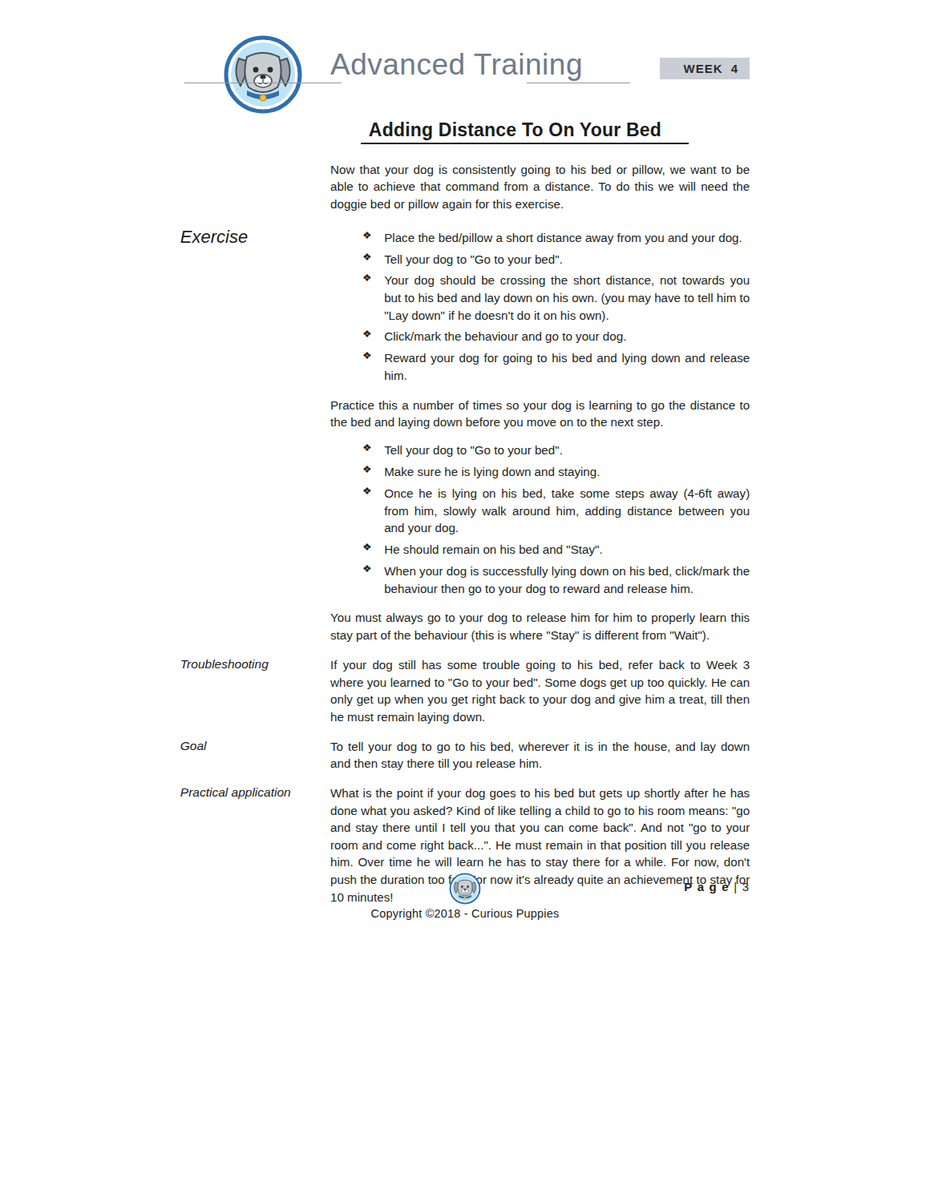Advanced Training
WEEK 4
Adding Distance To On Your Bed
Now that your dog is consistently going to his bed or pillow, we want to be able to achieve that command from a distance. To do this we will need the doggie bed or pillow again for this exercise.
Exercise
Place the bed/pillow a short distance away from you and your dog.
Tell your dog to "Go to your bed".
Your dog should be crossing the short distance, not towards you but to his bed and lay down on his own. (you may have to tell him to "Lay down" if he doesn't do it on his own).
Click/mark the behaviour and go to your dog.
Reward your dog for going to his bed and lying down and release him.
Practice this a number of times so your dog is learning to go the distance to the bed and laying down before you move on to the next step.
Tell your dog to "Go to your bed".
Make sure he is lying down and staying.
Once he is lying on his bed, take some steps away (4-6ft away) from him, slowly walk around him, adding distance between you and your dog.
He should remain on his bed and "Stay".
When your dog is successfully lying down on his bed, click/mark the behaviour then go to your dog to reward and release him.
You must always go to your dog to release him for him to properly learn this stay part of the behaviour (this is where "Stay" is different from "Wait").
Troubleshooting
If your dog still has some trouble going to his bed, refer back to Week 3 where you learned to "Go to your bed". Some dogs get up too quickly. He can only get up when you get right back to your dog and give him a treat, till then he must remain laying down.
Goal
To tell your dog to go to his bed, wherever it is in the house, and lay down and then stay there till you release him.
Practical application
What is the point if your dog goes to his bed but gets up shortly after he has done what you asked? Kind of like telling a child to go to his room means: "go and stay there until I tell you that you can come back". And not "go to your room and come right back...". He must remain in that position till you release him. Over time he will learn he has to stay there for a while. For now, don't push the duration too far. For now it's already quite an achievement to stay for 10 minutes!
P a g e | 3
Copyright ©2018 - Curious Puppies